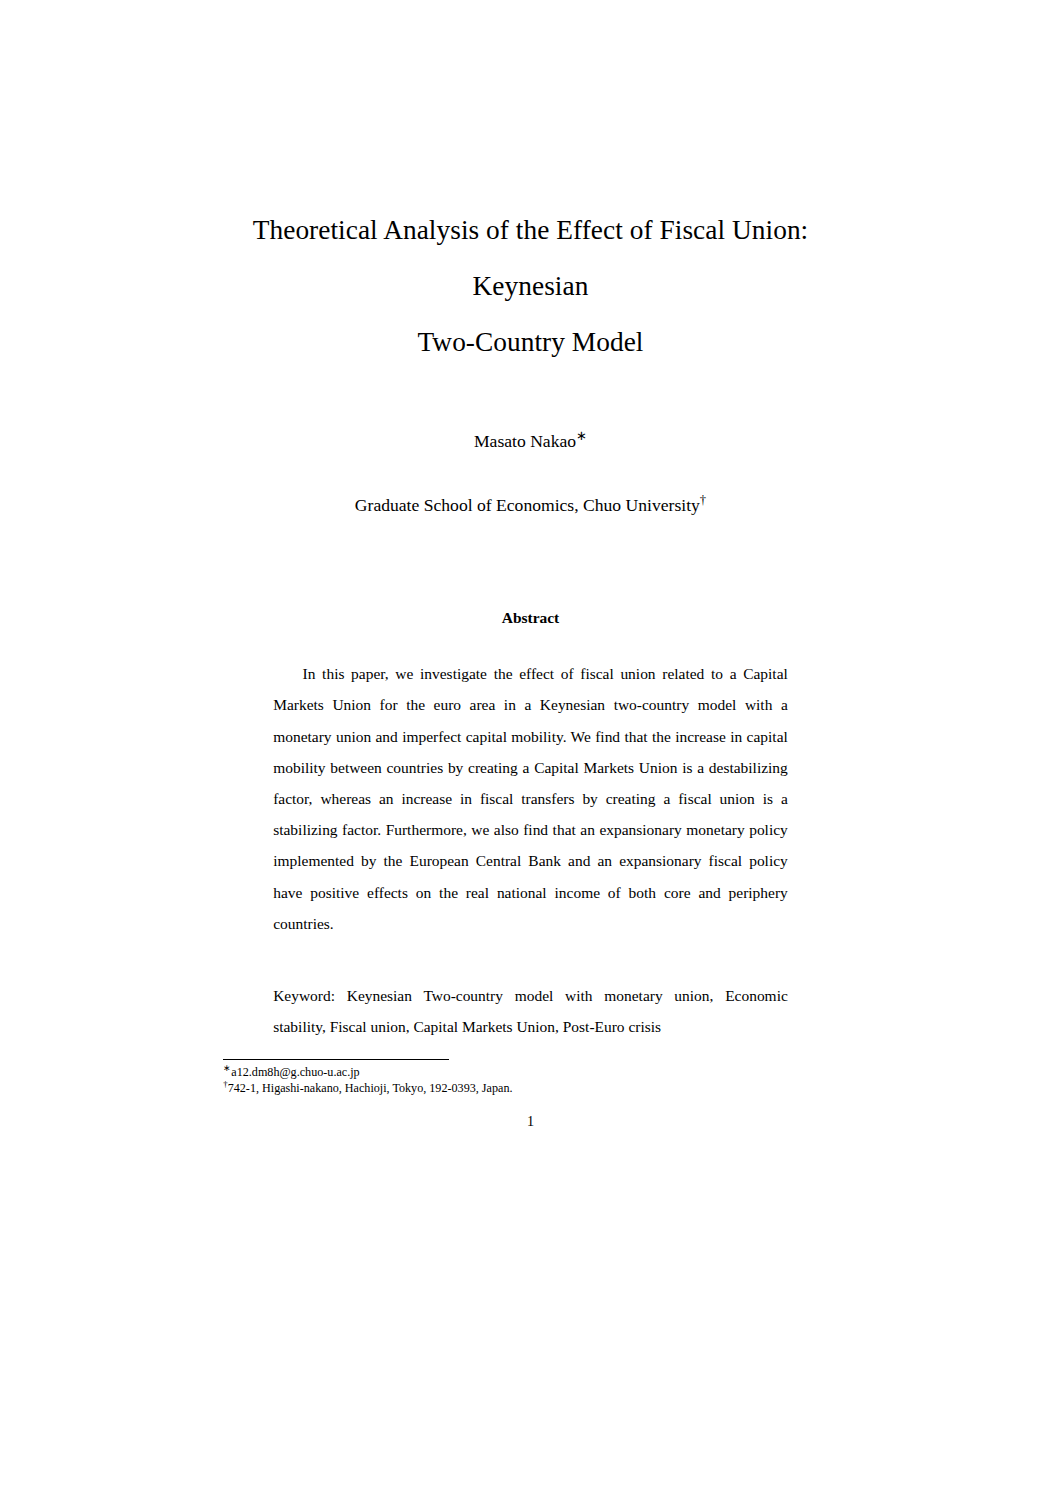Theoretical Analysis of the Effect of Fiscal Union: Keynesian
Two-Country Model
Masato Nakao∗
Graduate School of Economics, Chuo University†
Abstract
In this paper, we investigate the effect of fiscal union related to a Capital Markets Union for the euro area in a Keynesian two-country model with a monetary union and imperfect capital mobility. We find that the increase in capital mobility between countries by creating a Capital Markets Union is a destabilizing factor, whereas an increase in fiscal transfers by creating a fiscal union is a stabilizing factor. Furthermore, we also find that an expansionary monetary policy implemented by the European Central Bank and an expansionary fiscal policy have positive effects on the real national income of both core and periphery countries.
Keyword: Keynesian Two-country model with monetary union, Economic stability, Fiscal union, Capital Markets Union, Post-Euro crisis
∗a12.dm8h@g.chuo-u.ac.jp
†742-1, Higashi-nakano, Hachioji, Tokyo, 192-0393, Japan.
1